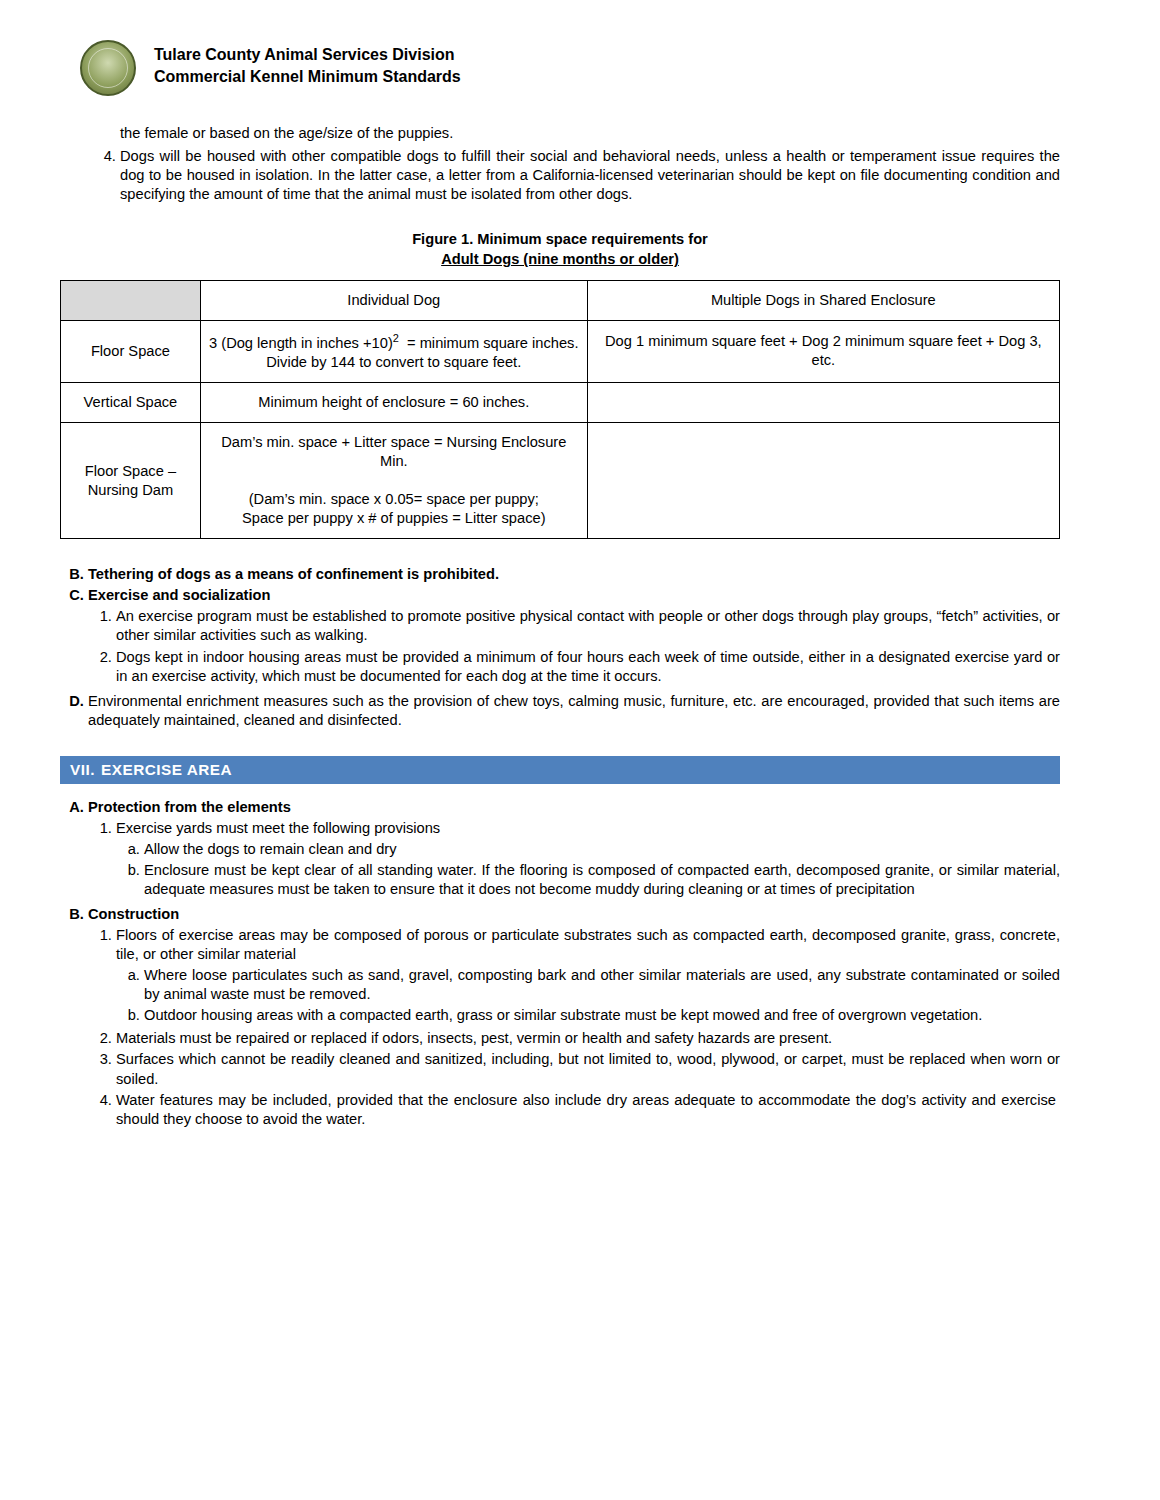Tulare County Animal Services Division
Commercial Kennel Minimum Standards
the female or based on the age/size of the puppies.
Dogs will be housed with other compatible dogs to fulfill their social and behavioral needs, unless a health or temperament issue requires the dog to be housed in isolation. In the latter case, a letter from a California-licensed veterinarian should be kept on file documenting condition and specifying the amount of time that the animal must be isolated from other dogs.
Figure 1. Minimum space requirements for
Adult Dogs (nine months or older)
| | Individual Dog | Multiple Dogs in Shared Enclosure |
| --- | --- | --- |
| Floor Space | 3 (Dog length in inches +10) 2 = minimum square inches. Divide by 144 to convert to square feet. | Dog 1 minimum square feet + Dog 2 minimum square feet + Dog 3, etc. |
| Vertical Space | Minimum height of enclosure = 60 inches. | |
| Floor Space – Nursing Dam | Dam’s min. space + Litter space = Nursing Enclosure Min. (Dam’s min. space x 0.05= space per puppy; Space per puppy x # of puppies = Litter space) | |
Tethering of dogs as a means of confinement is prohibited.
Exercise and socialization
An exercise program must be established to promote positive physical contact with people or other dogs through play groups, “fetch” activities, or other similar activities such as walking.
Dogs kept in indoor housing areas must be provided a minimum of four hours each week of time outside, either in a designated exercise yard or in an exercise activity, which must be documented for each dog at the time it occurs.
Environmental enrichment measures such as the provision of chew toys, calming music, furniture, etc. are encouraged, provided that such items are adequately maintained, cleaned and disinfected.
VII. EXERCISE AREA
Protection from the elements
Exercise yards must meet the following provisions
Allow the dogs to remain clean and dry
Enclosure must be kept clear of all standing water. If the flooring is composed of compacted earth, decomposed granite, or similar material, adequate measures must be taken to ensure that it does not become muddy during cleaning or at times of precipitation
Construction
Floors of exercise areas may be composed of porous or particulate substrates such as compacted earth, decomposed granite, grass, concrete, tile, or other similar material
Where loose particulates such as sand, gravel, composting bark and other similar materials are used, any substrate contaminated or soiled by animal waste must be removed.
Outdoor housing areas with a compacted earth, grass or similar substrate must be kept mowed and free of overgrown vegetation.
Materials must be repaired or replaced if odors, insects, pest, vermin or health and safety hazards are present.
Surfaces which cannot be readily cleaned and sanitized, including, but not limited to, wood, plywood, or carpet, must be replaced when worn or soiled.
Water features may be included, provided that the enclosure also include dry areas adequate to accommodate the dog’s activity and exercise should they choose to avoid the water.